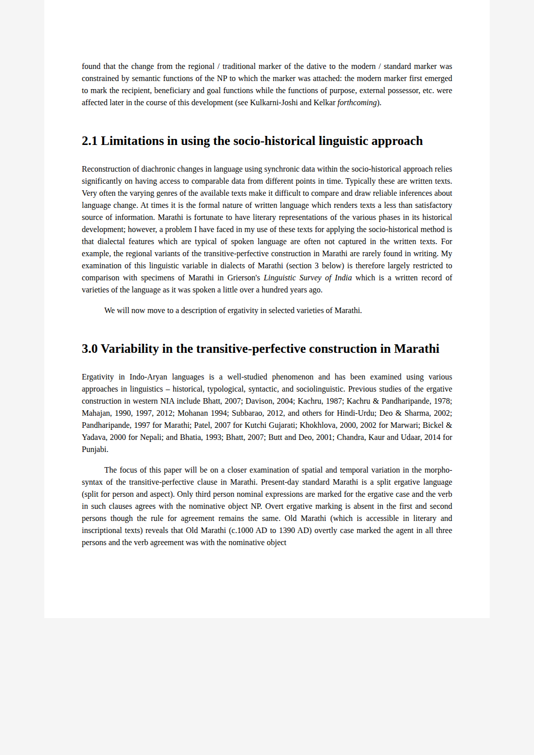found that the change from the regional / traditional marker of the dative to the modern / standard marker was constrained by semantic functions of the NP to which the marker was attached: the modern marker first emerged to mark the recipient, beneficiary and goal functions while the functions of purpose, external possessor, etc. were affected later in the course of this development (see Kulkarni-Joshi and Kelkar forthcoming).
2.1 Limitations in using the socio-historical linguistic approach
Reconstruction of diachronic changes in language using synchronic data within the socio-historical approach relies significantly on having access to comparable data from different points in time. Typically these are written texts. Very often the varying genres of the available texts make it difficult to compare and draw reliable inferences about language change. At times it is the formal nature of written language which renders texts a less than satisfactory source of information. Marathi is fortunate to have literary representations of the various phases in its historical development; however, a problem I have faced in my use of these texts for applying the socio-historical method is that dialectal features which are typical of spoken language are often not captured in the written texts. For example, the regional variants of the transitive-perfective construction in Marathi are rarely found in writing. My examination of this linguistic variable in dialects of Marathi (section 3 below) is therefore largely restricted to comparison with specimens of Marathi in Grierson's Linguistic Survey of India which is a written record of varieties of the language as it was spoken a little over a hundred years ago.
We will now move to a description of ergativity in selected varieties of Marathi.
3.0 Variability in the transitive-perfective construction in Marathi
Ergativity in Indo-Aryan languages is a well-studied phenomenon and has been examined using various approaches in linguistics – historical, typological, syntactic, and sociolinguistic. Previous studies of the ergative construction in western NIA include Bhatt, 2007; Davison, 2004; Kachru, 1987; Kachru & Pandharipande, 1978; Mahajan, 1990, 1997, 2012; Mohanan 1994; Subbarao, 2012, and others for Hindi-Urdu; Deo & Sharma, 2002; Pandharipande, 1997 for Marathi; Patel, 2007 for Kutchi Gujarati; Khokhlova, 2000, 2002 for Marwari; Bickel & Yadava, 2000 for Nepali; and Bhatia, 1993; Bhatt, 2007; Butt and Deo, 2001; Chandra, Kaur and Udaar, 2014 for Punjabi.
The focus of this paper will be on a closer examination of spatial and temporal variation in the morpho-syntax of the transitive-perfective clause in Marathi. Present-day standard Marathi is a split ergative language (split for person and aspect). Only third person nominal expressions are marked for the ergative case and the verb in such clauses agrees with the nominative object NP. Overt ergative marking is absent in the first and second persons though the rule for agreement remains the same. Old Marathi (which is accessible in literary and inscriptional texts) reveals that Old Marathi (c.1000 AD to 1390 AD) overtly case marked the agent in all three persons and the verb agreement was with the nominative object